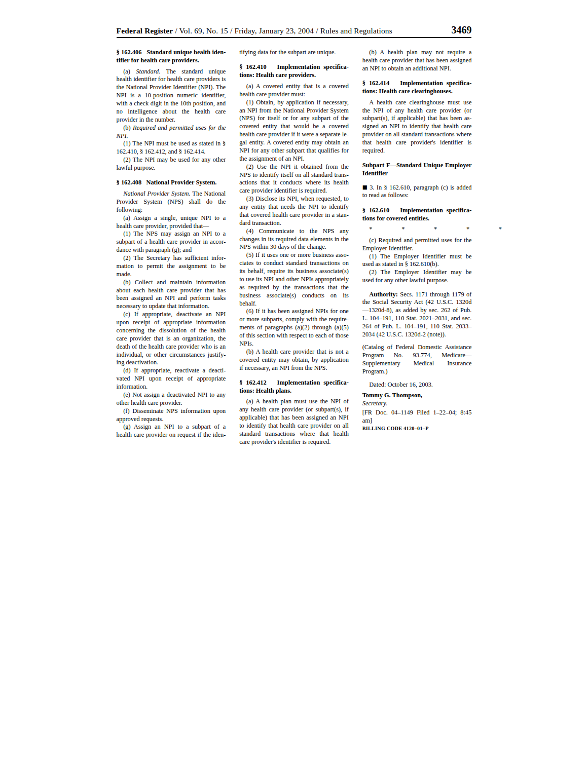Federal Register / Vol. 69, No. 15 / Friday, January 23, 2004 / Rules and Regulations
3469
§ 162.406 Standard unique health identifier for health care providers.
(a) Standard. The standard unique health identifier for health care providers is the National Provider Identifier (NPI). The NPI is a 10-position numeric identifier, with a check digit in the 10th position, and no intelligence about the health care provider in the number.
(b) Required and permitted uses for the NPI.
(1) The NPI must be used as stated in § 162.410, § 162.412, and § 162.414.
(2) The NPI may be used for any other lawful purpose.
§ 162.408 National Provider System.
National Provider System. The National Provider System (NPS) shall do the following:
(a) Assign a single, unique NPI to a health care provider, provided that—
(1) The NPS may assign an NPI to a subpart of a health care provider in accordance with paragraph (g); and
(2) The Secretary has sufficient information to permit the assignment to be made.
(b) Collect and maintain information about each health care provider that has been assigned an NPI and perform tasks necessary to update that information.
(c) If appropriate, deactivate an NPI upon receipt of appropriate information concerning the dissolution of the health care provider that is an organization, the death of the health care provider who is an individual, or other circumstances justifying deactivation.
(d) If appropriate, reactivate a deactivated NPI upon receipt of appropriate information.
(e) Not assign a deactivated NPI to any other health care provider.
(f) Disseminate NPS information upon approved requests.
(g) Assign an NPI to a subpart of a health care provider on request if the identifying data for the subpart are unique.
§ 162.410 Implementation specifications: Health care providers.
(a) A covered entity that is a covered health care provider must:
(1) Obtain, by application if necessary, an NPI from the National Provider System (NPS) for itself or for any subpart of the covered entity that would be a covered health care provider if it were a separate legal entity. A covered entity may obtain an NPI for any other subpart that qualifies for the assignment of an NPI.
(2) Use the NPI it obtained from the NPS to identify itself on all standard transactions that it conducts where its health care provider identifier is required.
(3) Disclose its NPI, when requested, to any entity that needs the NPI to identify that covered health care provider in a standard transaction.
(4) Communicate to the NPS any changes in its required data elements in the NPS within 30 days of the change.
(5) If it uses one or more business associates to conduct standard transactions on its behalf, require its business associate(s) to use its NPI and other NPIs appropriately as required by the transactions that the business associate(s) conducts on its behalf.
(6) If it has been assigned NPIs for one or more subparts, comply with the requirements of paragraphs (a)(2) through (a)(5) of this section with respect to each of those NPIs.
(b) A health care provider that is not a covered entity may obtain, by application if necessary, an NPI from the NPS.
§ 162.412 Implementation specifications: Health plans.
(a) A health plan must use the NPI of any health care provider (or subpart(s), if applicable) that has been assigned an NPI to identify that health care provider on all standard transactions where that health care provider's identifier is required.
(b) A health plan may not require a health care provider that has been assigned an NPI to obtain an additional NPI.
§ 162.414 Implementation specifications: Health care clearinghouses.
A health care clearinghouse must use the NPI of any health care provider (or subpart(s), if applicable) that has been assigned an NPI to identify that health care provider on all standard transactions where that health care provider's identifier is required.
Subpart F—Standard Unique Employer Identifier
■3. In § 162.610, paragraph (c) is added to read as follows:
§ 162.610 Implementation specifications for covered entities.
* * * * *
(c) Required and permitted uses for the Employer Identifier.
(1) The Employer Identifier must be used as stated in § 162.610(b).
(2) The Employer Identifier may be used for any other lawful purpose.
Authority: Secs. 1171 through 1179 of the Social Security Act (42 U.S.C. 1320d—1320d-8), as added by sec. 262 of Pub. L. 104–191, 110 Stat. 2021–2031, and sec. 264 of Pub. L. 104–191, 110 Stat. 2033–2034 (42 U.S.C. 1320d-2 (note)).
(Catalog of Federal Domestic Assistance Program No. 93.774, Medicare—Supplementary Medical Insurance Program.)
Dated: October 16, 2003.
Tommy G. Thompson,
Secretary.
[FR Doc. 04–1149 Filed 1–22–04; 8:45 am]
BILLING CODE 4120–01–P